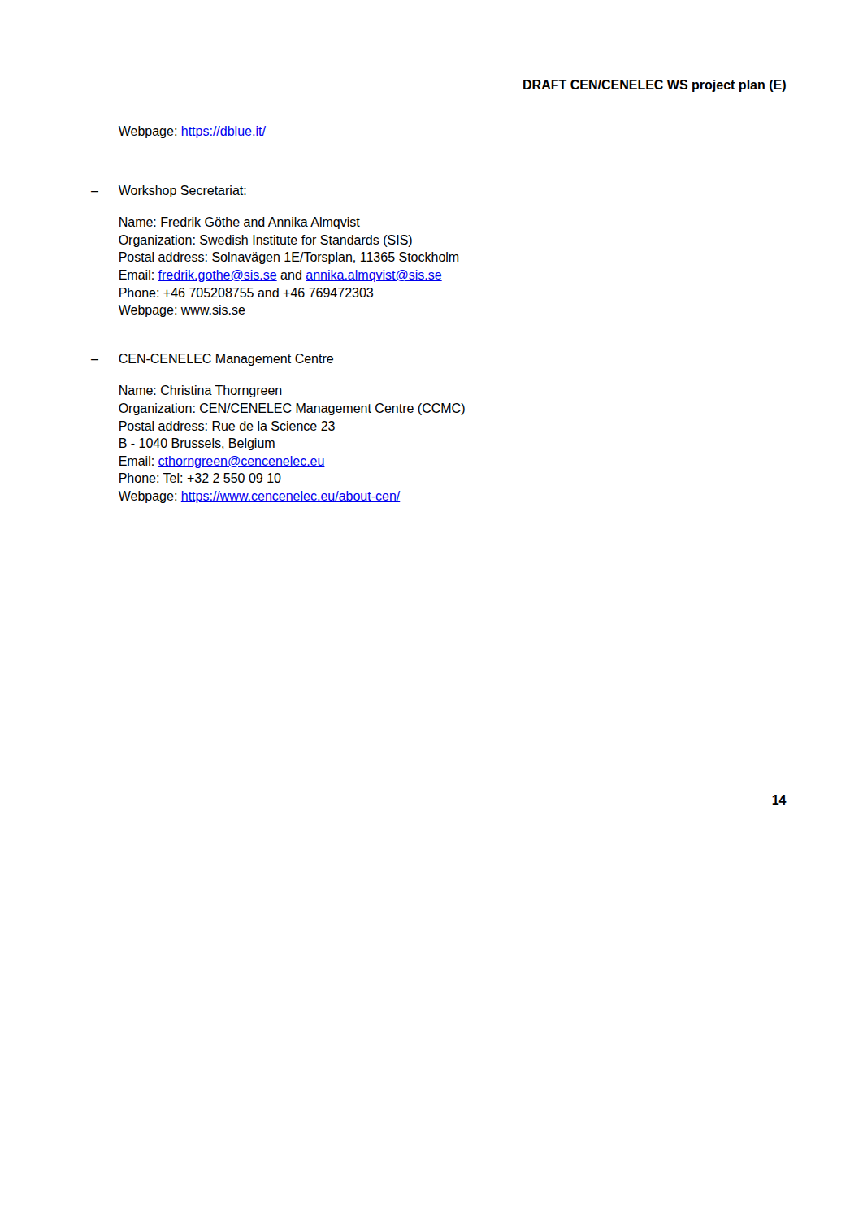DRAFT CEN/CENELEC WS project plan (E)
Webpage: https://dblue.it/
Workshop Secretariat:
Name: Fredrik Göthe and Annika Almqvist
Organization: Swedish Institute for Standards (SIS)
Postal address: Solnavägen 1E/Torsplan, 11365 Stockholm
Email: fredrik.gothe@sis.se and annika.almqvist@sis.se
Phone: +46 705208755 and +46 769472303
Webpage: www.sis.se
CEN-CENELEC Management Centre
Name: Christina Thorngreen
Organization: CEN/CENELEC Management Centre (CCMC)
Postal address: Rue de la Science 23
B - 1040 Brussels, Belgium
Email: cthorngreen@cencenelec.eu
Phone: Tel: +32 2 550 09 10
Webpage: https://www.cencenelec.eu/about-cen/
14